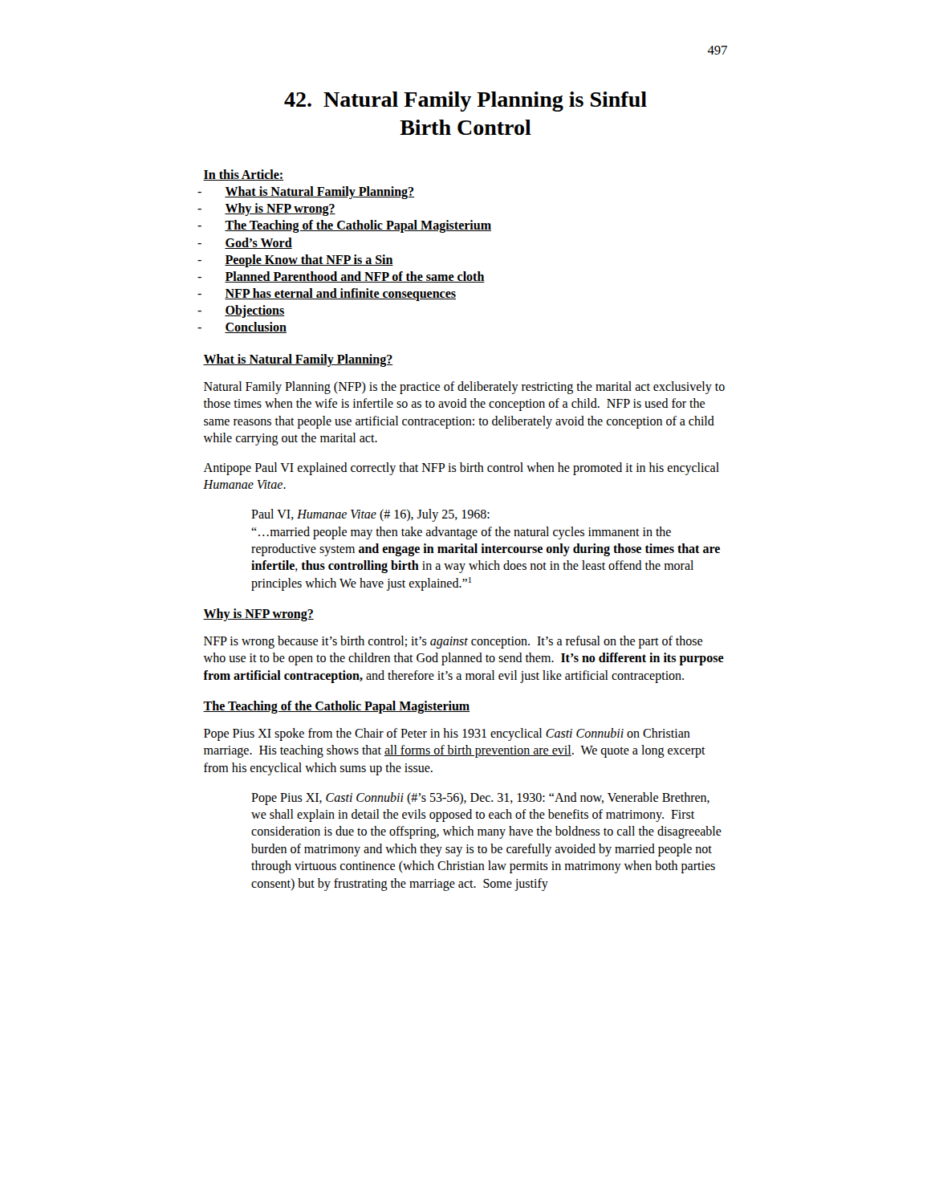497
42. Natural Family Planning is Sinful
Birth Control
In this Article:
-What is Natural Family Planning?
-Why is NFP wrong?
-The Teaching of the Catholic Papal Magisterium
-God’s Word
-People Know that NFP is a Sin
-Planned Parenthood and NFP of the same cloth
-NFP has eternal and infinite consequences
-Objections
-Conclusion
What is Natural Family Planning?
Natural Family Planning (NFP) is the practice of deliberately restricting the marital act exclusively to those times when the wife is infertile so as to avoid the conception of a child. NFP is used for the same reasons that people use artificial contraception: to deliberately avoid the conception of a child while carrying out the marital act.
Antipope Paul VI explained correctly that NFP is birth control when he promoted it in his encyclical Humanae Vitae.
Paul VI, Humanae Vitae (# 16), July 25, 1968:
“…married people may then take advantage of the natural cycles immanent in the reproductive system and engage in marital intercourse only during those times that are infertile, thus controlling birth in a way which does not in the least offend the moral principles which We have just explained.”1
Why is NFP wrong?
NFP is wrong because it’s birth control; it’s against conception. It’s a refusal on the part of those who use it to be open to the children that God planned to send them. It’s no different in its purpose from artificial contraception, and therefore it’s a moral evil just like artificial contraception.
The Teaching of the Catholic Papal Magisterium
Pope Pius XI spoke from the Chair of Peter in his 1931 encyclical Casti Connubii on Christian marriage. His teaching shows that all forms of birth prevention are evil. We quote a long excerpt from his encyclical which sums up the issue.
Pope Pius XI, Casti Connubii (#’s 53-56), Dec. 31, 1930: “And now, Venerable Brethren, we shall explain in detail the evils opposed to each of the benefits of matrimony. First consideration is due to the offspring, which many have the boldness to call the disagreeable burden of matrimony and which they say is to be carefully avoided by married people not through virtuous continence (which Christian law permits in matrimony when both parties consent) but by frustrating the marriage act. Some justify